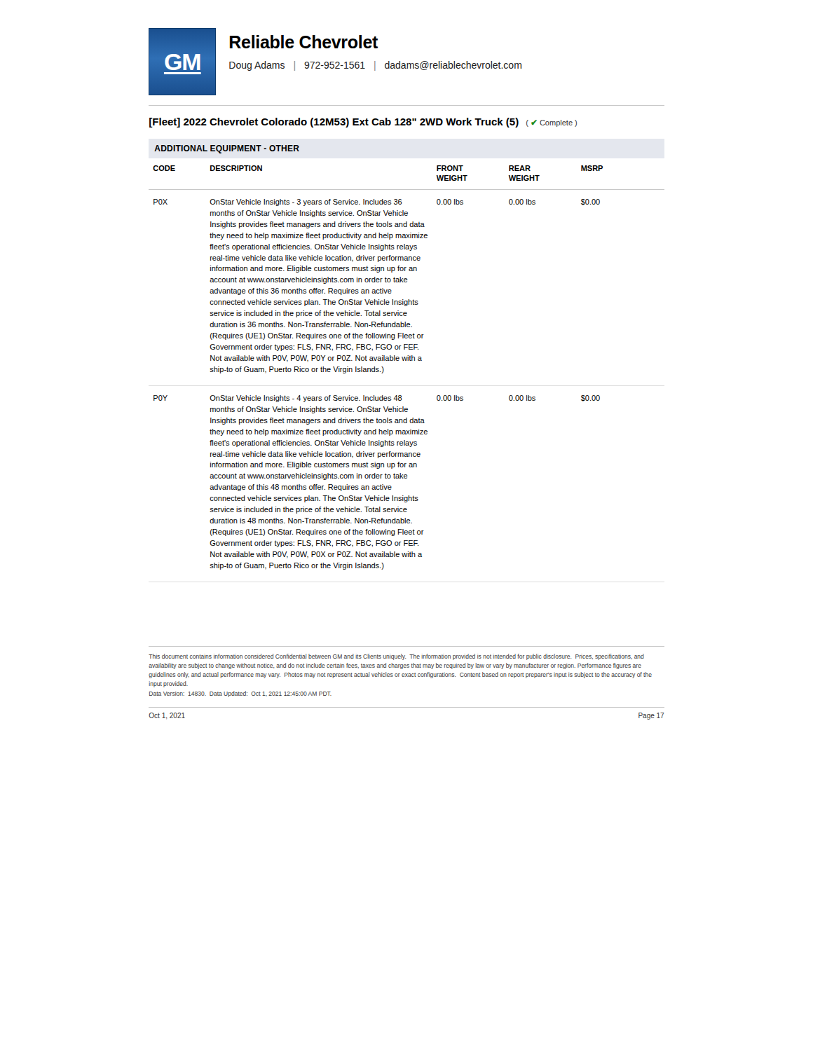GM
Reliable Chevrolet
Doug Adams | 972-952-1561 | dadams@reliablechevrolet.com
[Fleet] 2022 Chevrolet Colorado (12M53) Ext Cab 128" 2WD Work Truck (5) ( ✔ Complete )
ADDITIONAL EQUIPMENT - OTHER
| CODE | DESCRIPTION | FRONT WEIGHT | REAR WEIGHT | MSRP |
| --- | --- | --- | --- | --- |
| P0X | OnStar Vehicle Insights - 3 years of Service. Includes 36 months of OnStar Vehicle Insights service. OnStar Vehicle Insights provides fleet managers and drivers the tools and data they need to help maximize fleet productivity and help maximize fleet's operational efficiencies. OnStar Vehicle Insights relays real-time vehicle data like vehicle location, driver performance information and more. Eligible customers must sign up for an account at www.onstarvehicleinsights.com in order to take advantage of this 36 months offer. Requires an active connected vehicle services plan. The OnStar Vehicle Insights service is included in the price of the vehicle. Total service duration is 36 months. Non-Transferrable. Non-Refundable. (Requires (UE1) OnStar. Requires one of the following Fleet or Government order types: FLS, FNR, FRC, FBC, FGO or FEF. Not available with P0V, P0W, P0Y or P0Z. Not available with a ship-to of Guam, Puerto Rico or the Virgin Islands.) | 0.00 lbs | 0.00 lbs | $0.00 |
| P0Y | OnStar Vehicle Insights - 4 years of Service. Includes 48 months of OnStar Vehicle Insights service. OnStar Vehicle Insights provides fleet managers and drivers the tools and data they need to help maximize fleet productivity and help maximize fleet's operational efficiencies. OnStar Vehicle Insights relays real-time vehicle data like vehicle location, driver performance information and more. Eligible customers must sign up for an account at www.onstarvehicleinsights.com in order to take advantage of this 48 months offer. Requires an active connected vehicle services plan. The OnStar Vehicle Insights service is included in the price of the vehicle. Total service duration is 48 months. Non-Transferrable. Non-Refundable. (Requires (UE1) OnStar. Requires one of the following Fleet or Government order types: FLS, FNR, FRC, FBC, FGO or FEF. Not available with P0V, P0W, P0X or P0Z. Not available with a ship-to of Guam, Puerto Rico or the Virgin Islands.) | 0.00 lbs | 0.00 lbs | $0.00 |
This document contains information considered Confidential between GM and its Clients uniquely. The information provided is not intended for public disclosure. Prices, specifications, and availability are subject to change without notice, and do not include certain fees, taxes and charges that may be required by law or vary by manufacturer or region. Performance figures are guidelines only, and actual performance may vary. Photos may not represent actual vehicles or exact configurations. Content based on report preparer's input is subject to the accuracy of the input provided.
Data Version: 14830. Data Updated: Oct 1, 2021 12:45:00 AM PDT.
Oct 1, 2021 Page 17